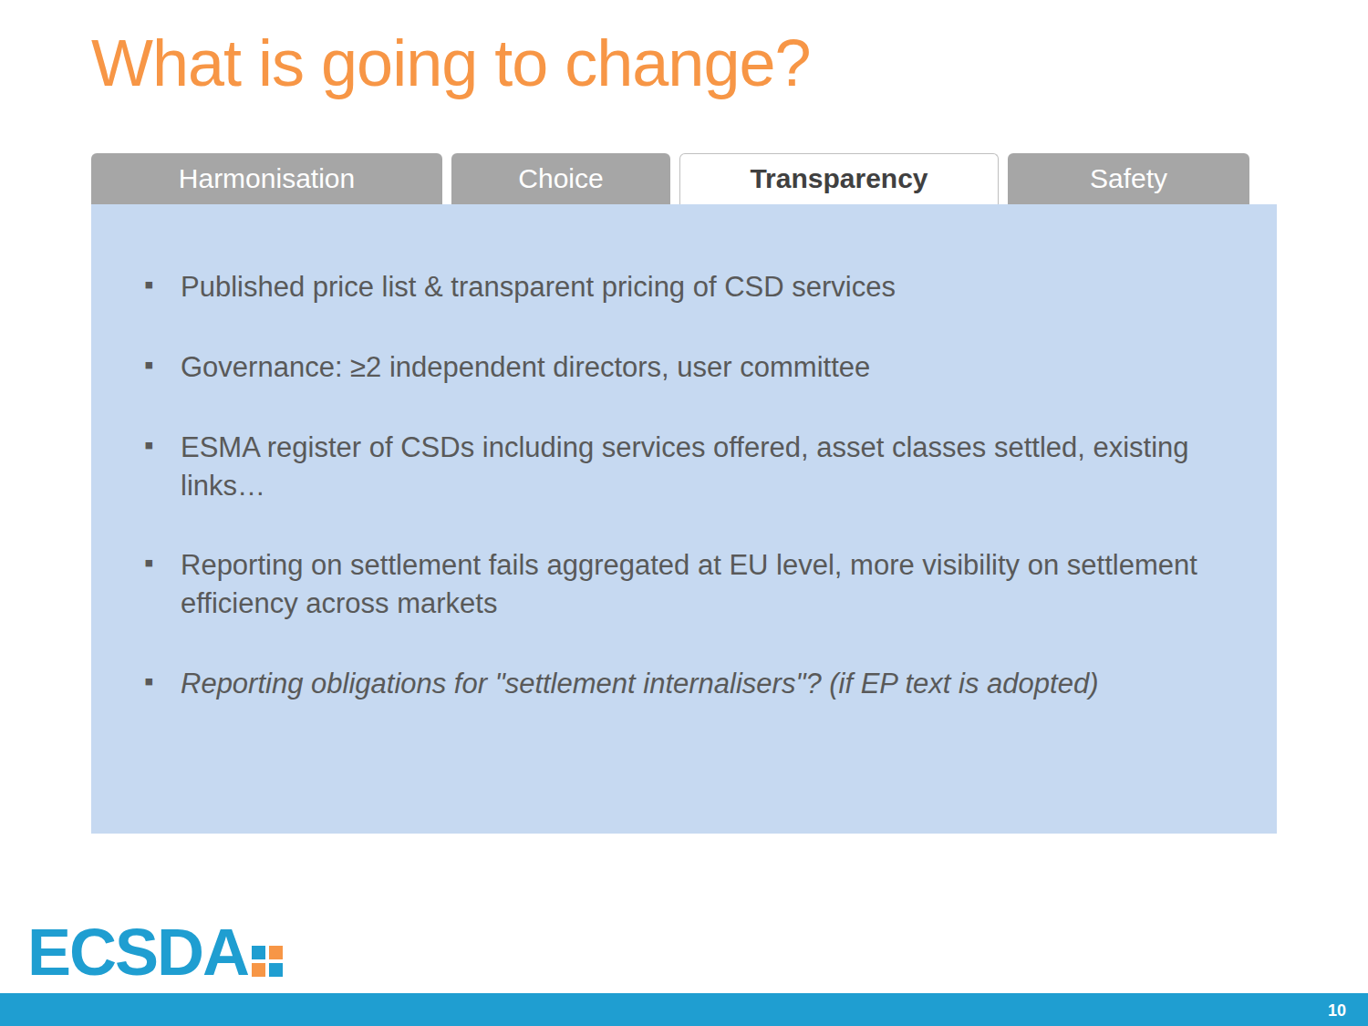What is going to change?
Harmonisation
Choice
Transparency
Safety
Published price list & transparent pricing of CSD services
Governance: ≥2 independent directors, user committee
ESMA register of CSDs including services offered, asset classes settled, existing links…
Reporting on settlement fails aggregated at EU level, more visibility on settlement efficiency across markets
Reporting obligations for "settlement internalisers"? (if EP text is adopted)
ECSDA
10